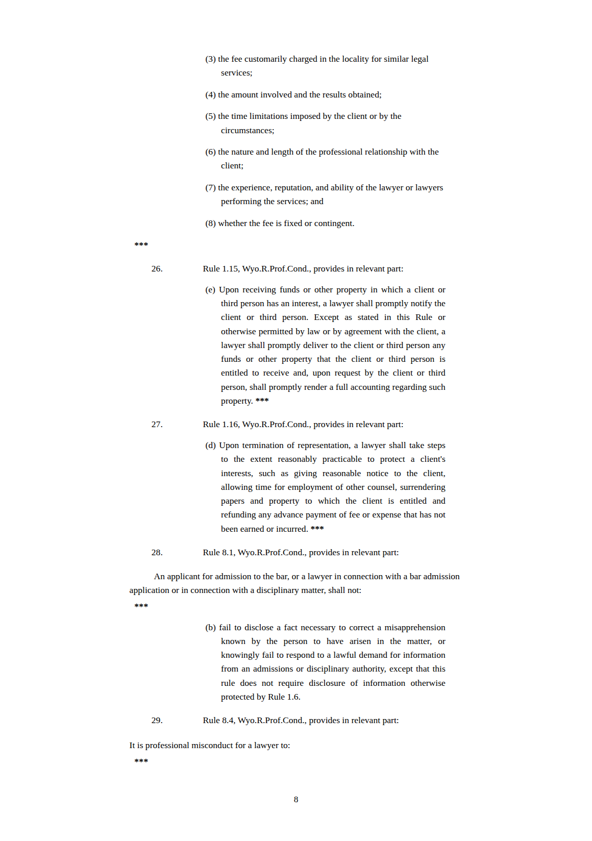(3) the fee customarily charged in the locality for similar legal services;
(4) the amount involved and the results obtained;
(5) the time limitations imposed by the client or by the circumstances;
(6) the nature and length of the professional relationship with the client;
(7) the experience, reputation, and ability of the lawyer or lawyers performing the services; and
(8) whether the fee is fixed or contingent.
***
26. Rule 1.15, Wyo.R.Prof.Cond., provides in relevant part:
(e) Upon receiving funds or other property in which a client or third person has an interest, a lawyer shall promptly notify the client or third person. Except as stated in this Rule or otherwise permitted by law or by agreement with the client, a lawyer shall promptly deliver to the client or third person any funds or other property that the client or third person is entitled to receive and, upon request by the client or third person, shall promptly render a full accounting regarding such property. ***
27. Rule 1.16, Wyo.R.Prof.Cond., provides in relevant part:
(d) Upon termination of representation, a lawyer shall take steps to the extent reasonably practicable to protect a client's interests, such as giving reasonable notice to the client, allowing time for employment of other counsel, surrendering papers and property to which the client is entitled and refunding any advance payment of fee or expense that has not been earned or incurred. ***
28. Rule 8.1, Wyo.R.Prof.Cond., provides in relevant part:
An applicant for admission to the bar, or a lawyer in connection with a bar admission application or in connection with a disciplinary matter, shall not:
***
(b) fail to disclose a fact necessary to correct a misapprehension known by the person to have arisen in the matter, or knowingly fail to respond to a lawful demand for information from an admissions or disciplinary authority, except that this rule does not require disclosure of information otherwise protected by Rule 1.6.
29. Rule 8.4, Wyo.R.Prof.Cond., provides in relevant part:
It is professional misconduct for a lawyer to:
***
8